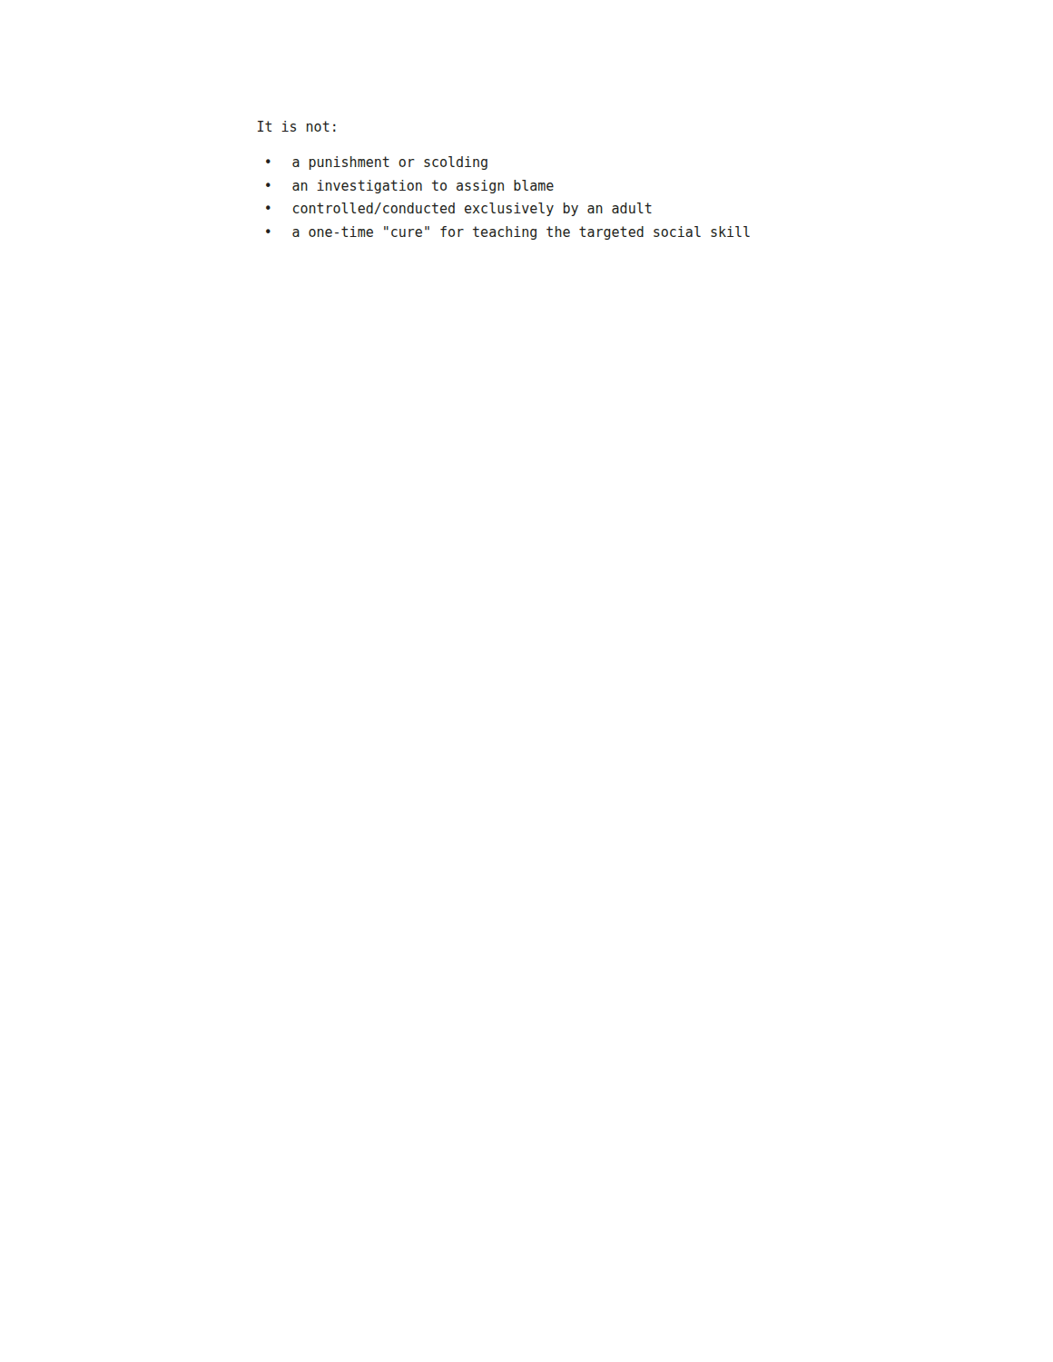It is not:
a punishment or scolding
an investigation to assign blame
controlled/conducted exclusively by an adult
a one-time "cure" for teaching the targeted social skill